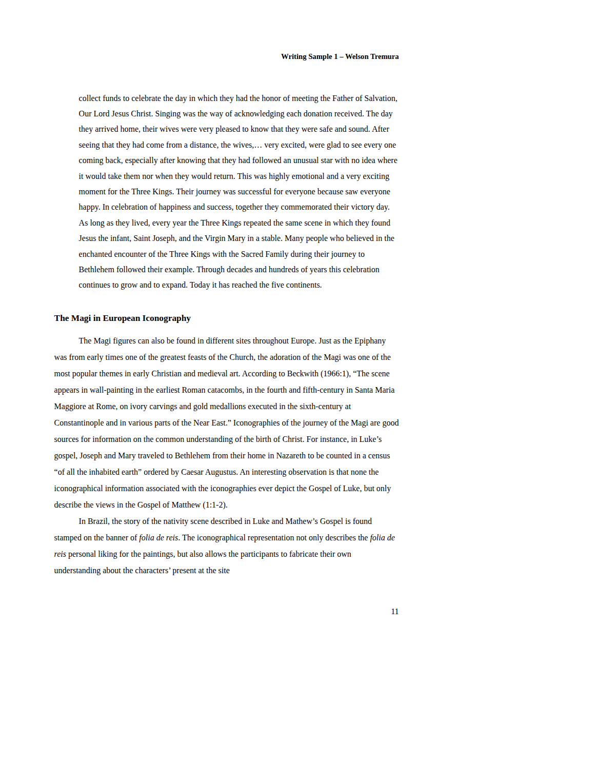Writing Sample 1 – Welson Tremura
collect funds to celebrate the day in which they had the honor of meeting the Father of Salvation, Our Lord Jesus Christ. Singing was the way of acknowledging each donation received. The day they arrived home, their wives were very pleased to know that they were safe and sound. After seeing that they had come from a distance, the wives,… very excited, were glad to see every one coming back, especially after knowing that they had followed an unusual star with no idea where it would take them nor when they would return. This was highly emotional and a very exciting moment for the Three Kings. Their journey was successful for everyone because saw everyone happy. In celebration of happiness and success, together they commemorated their victory day. As long as they lived, every year the Three Kings repeated the same scene in which they found Jesus the infant, Saint Joseph, and the Virgin Mary in a stable. Many people who believed in the enchanted encounter of the Three Kings with the Sacred Family during their journey to Bethlehem followed their example. Through decades and hundreds of years this celebration continues to grow and to expand. Today it has reached the five continents.
The Magi in European Iconography
The Magi figures can also be found in different sites throughout Europe. Just as the Epiphany was from early times one of the greatest feasts of the Church, the adoration of the Magi was one of the most popular themes in early Christian and medieval art. According to Beckwith (1966:1), “The scene appears in wall-painting in the earliest Roman catacombs, in the fourth and fifth-century in Santa Maria Maggiore at Rome, on ivory carvings and gold medallions executed in the sixth-century at Constantinople and in various parts of the Near East.” Iconographies of the journey of the Magi are good sources for information on the common understanding of the birth of Christ. For instance, in Luke’s gospel, Joseph and Mary traveled to Bethlehem from their home in Nazareth to be counted in a census “of all the inhabited earth” ordered by Caesar Augustus. An interesting observation is that none the iconographical information associated with the iconographies ever depict the Gospel of Luke, but only describe the views in the Gospel of Matthew (1:1-2).
In Brazil, the story of the nativity scene described in Luke and Mathew’s Gospel is found stamped on the banner of folia de reis. The iconographical representation not only describes the folia de reis personal liking for the paintings, but also allows the participants to fabricate their own understanding about the characters’ present at the site
11